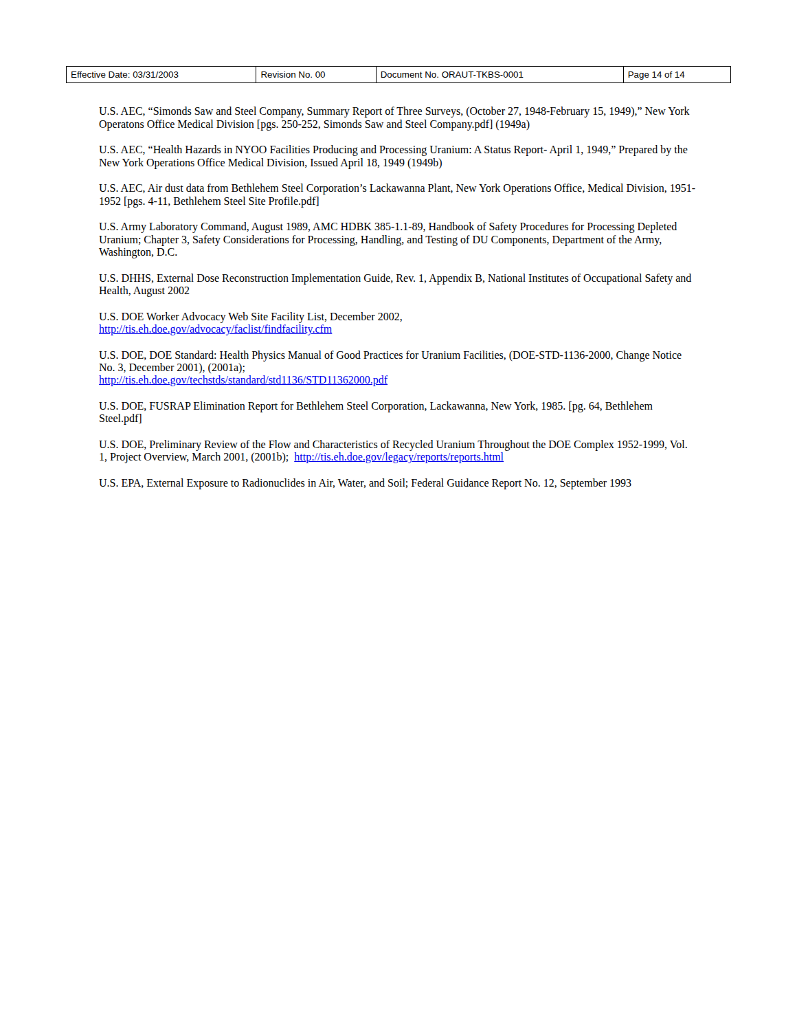| Effective Date: 03/31/2003 | Revision No. 00 | Document No. ORAUT-TKBS-0001 | Page 14 of 14 |
U.S. AEC, “Simonds Saw and Steel Company, Summary Report of Three Surveys, (October 27, 1948-February 15, 1949),” New York Operatons Office Medical Division [pgs. 250-252, Simonds Saw and Steel Company.pdf] (1949a)
U.S. AEC, “Health Hazards in NYOO Facilities Producing and Processing Uranium: A Status Report- April 1, 1949,” Prepared by the New York Operations Office Medical Division, Issued April 18, 1949 (1949b)
U.S. AEC, Air dust data from Bethlehem Steel Corporation’s Lackawanna Plant, New York Operations Office, Medical Division, 1951-1952 [pgs. 4-11, Bethlehem Steel Site Profile.pdf]
U.S. Army Laboratory Command, August 1989, AMC HDBK 385-1.1-89, Handbook of Safety Procedures for Processing Depleted Uranium; Chapter 3, Safety Considerations for Processing, Handling, and Testing of DU Components, Department of the Army, Washington, D.C.
U.S. DHHS, External Dose Reconstruction Implementation Guide, Rev. 1, Appendix B, National Institutes of Occupational Safety and Health, August 2002
U.S. DOE Worker Advocacy Web Site Facility List, December 2002,
http://tis.eh.doe.gov/advocacy/faclist/findfacility.cfm
U.S. DOE, DOE Standard: Health Physics Manual of Good Practices for Uranium Facilities, (DOE-STD-1136-2000, Change Notice No. 3, December 2001), (2001a);
http://tis.eh.doe.gov/techstds/standard/std1136/STD11362000.pdf
U.S. DOE, FUSRAP Elimination Report for Bethlehem Steel Corporation, Lackawanna, New York, 1985. [pg. 64, Bethlehem Steel.pdf]
U.S. DOE, Preliminary Review of the Flow and Characteristics of Recycled Uranium Throughout the DOE Complex 1952-1999, Vol. 1, Project Overview, March 2001, (2001b); http://tis.eh.doe.gov/legacy/reports/reports.html
U.S. EPA, External Exposure to Radionuclides in Air, Water, and Soil; Federal Guidance Report No. 12, September 1993